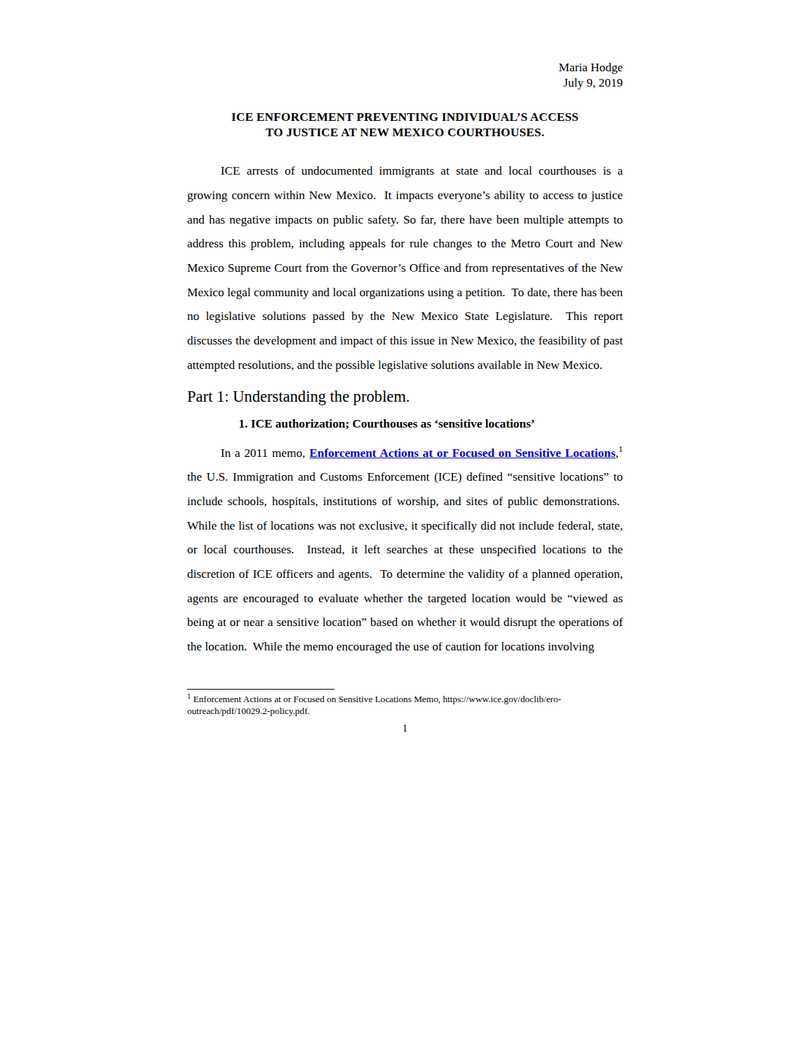Maria Hodge
July 9, 2019
ICE Enforcement Preventing Individual’s Access
to Justice at New Mexico Courthouses.
ICE arrests of undocumented immigrants at state and local courthouses is a growing concern within New Mexico. It impacts everyone’s ability to access to justice and has negative impacts on public safety. So far, there have been multiple attempts to address this problem, including appeals for rule changes to the Metro Court and New Mexico Supreme Court from the Governor’s Office and from representatives of the New Mexico legal community and local organizations using a petition. To date, there has been no legislative solutions passed by the New Mexico State Legislature. This report discusses the development and impact of this issue in New Mexico, the feasibility of past attempted resolutions, and the possible legislative solutions available in New Mexico.
Part 1: Understanding the problem.
ICE authorization; Courthouses as ‘sensitive locations’
In a 2011 memo, Enforcement Actions at or Focused on Sensitive Locations,1 the U.S. Immigration and Customs Enforcement (ICE) defined “sensitive locations” to include schools, hospitals, institutions of worship, and sites of public demonstrations. While the list of locations was not exclusive, it specifically did not include federal, state, or local courthouses. Instead, it left searches at these unspecified locations to the discretion of ICE officers and agents. To determine the validity of a planned operation, agents are encouraged to evaluate whether the targeted location would be “viewed as being at or near a sensitive location” based on whether it would disrupt the operations of the location. While the memo encouraged the use of caution for locations involving
1 Enforcement Actions at or Focused on Sensitive Locations Memo, https://www.ice.gov/doclib/ero-outreach/pdf/10029.2-policy.pdf.
1